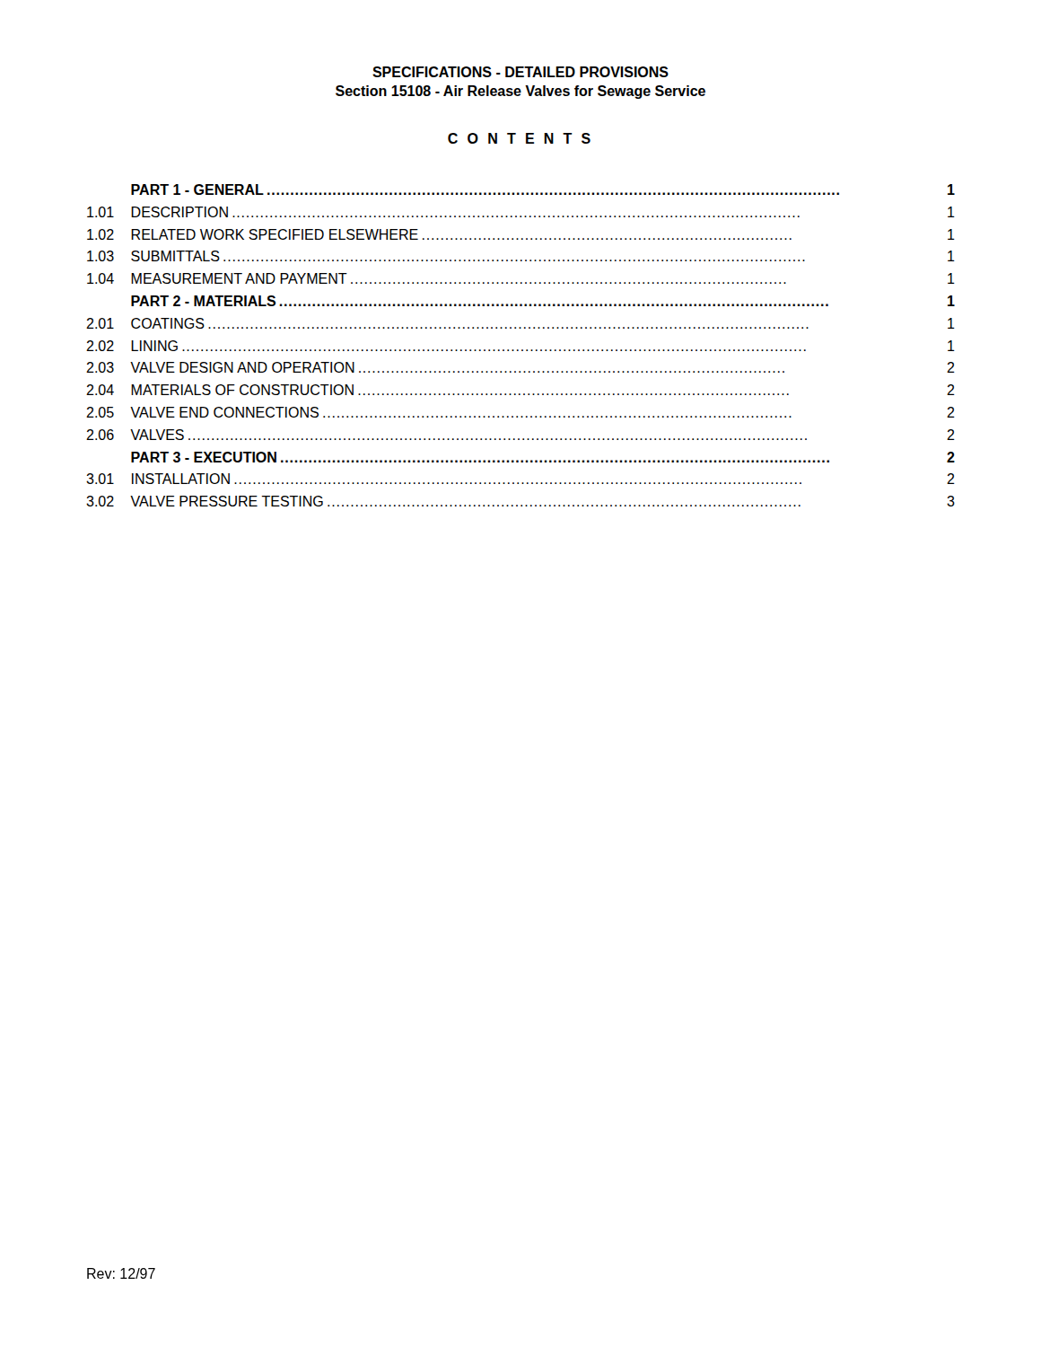SPECIFICATIONS - DETAILED PROVISIONS
Section 15108 - Air Release Valves for Sewage Service
C O N T E N T S
| | PART 1 - GENERAL .......................................................................................................................... | 1 |
| 1.01 | DESCRIPTION ......................................................................................................................... | 1 |
| 1.02 | RELATED WORK SPECIFIED ELSEWHERE ............................................................................... | 1 |
| 1.03 | SUBMITTALS ............................................................................................................................ | 1 |
| 1.04 | MEASUREMENT AND PAYMENT ............................................................................................. | 1 |
| | PART 2 - MATERIALS ..................................................................................................................... | 1 |
| 2.01 | COATINGS ................................................................................................................................ | 1 |
| 2.02 | LINING ..................................................................................................................................... | 1 |
| 2.03 | VALVE DESIGN AND OPERATION ........................................................................................... | 2 |
| 2.04 | MATERIALS OF CONSTRUCTION ............................................................................................ | 2 |
| 2.05 | VALVE END CONNECTIONS .................................................................................................... | 2 |
| 2.06 | VALVES .................................................................................................................................... | 2 |
| | PART 3 - EXECUTION ..................................................................................................................... | 2 |
| 3.01 | INSTALLATION ......................................................................................................................... | 2 |
| 3.02 | VALVE PRESSURE TESTING ..................................................................................................... | 3 |
Rev: 12/97